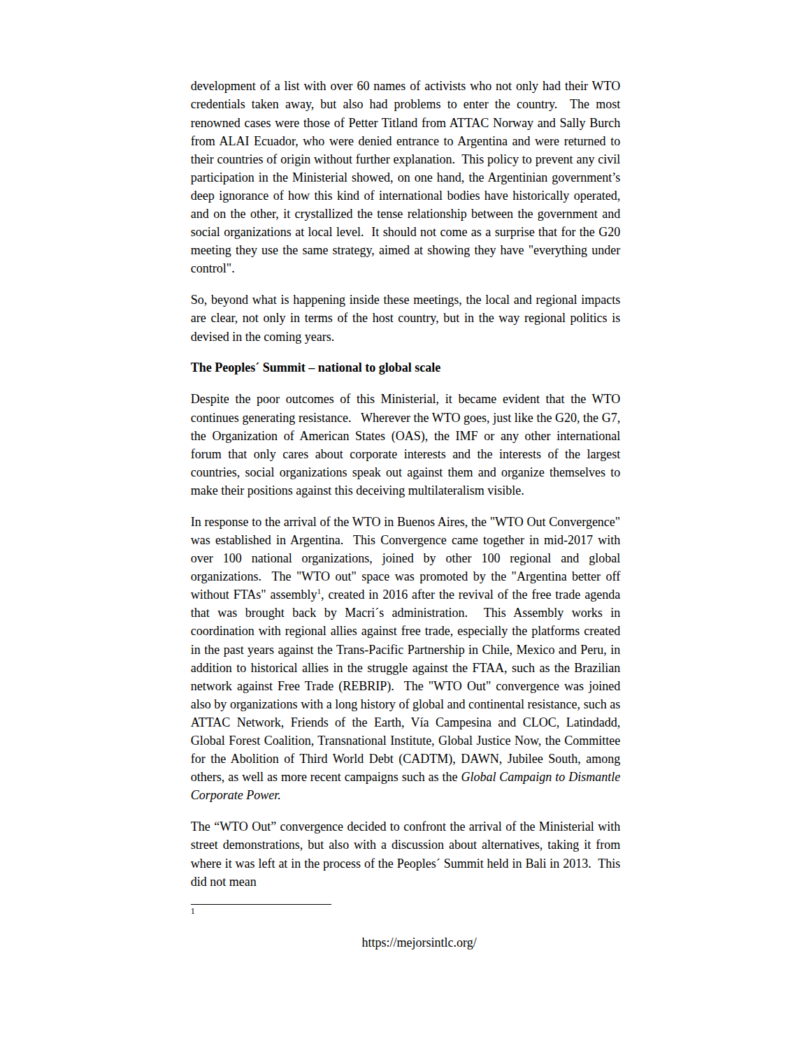development of a list with over 60 names of activists who not only had their WTO credentials taken away, but also had problems to enter the country. The most renowned cases were those of Petter Titland from ATTAC Norway and Sally Burch from ALAI Ecuador, who were denied entrance to Argentina and were returned to their countries of origin without further explanation. This policy to prevent any civil participation in the Ministerial showed, on one hand, the Argentinian government’s deep ignorance of how this kind of international bodies have historically operated, and on the other, it crystallized the tense relationship between the government and social organizations at local level. It should not come as a surprise that for the G20 meeting they use the same strategy, aimed at showing they have "everything under control".
So, beyond what is happening inside these meetings, the local and regional impacts are clear, not only in terms of the host country, but in the way regional politics is devised in the coming years.
The Peoples´ Summit – national to global scale
Despite the poor outcomes of this Ministerial, it became evident that the WTO continues generating resistance. Wherever the WTO goes, just like the G20, the G7, the Organization of American States (OAS), the IMF or any other international forum that only cares about corporate interests and the interests of the largest countries, social organizations speak out against them and organize themselves to make their positions against this deceiving multilateralism visible.
In response to the arrival of the WTO in Buenos Aires, the "WTO Out Convergence" was established in Argentina. This Convergence came together in mid-2017 with over 100 national organizations, joined by other 100 regional and global organizations. The "WTO out" space was promoted by the "Argentina better off without FTAs" assembly1, created in 2016 after the revival of the free trade agenda that was brought back by Macri´s administration. This Assembly works in coordination with regional allies against free trade, especially the platforms created in the past years against the Trans-Pacific Partnership in Chile, Mexico and Peru, in addition to historical allies in the struggle against the FTAA, such as the Brazilian network against Free Trade (REBRIP). The "WTO Out" convergence was joined also by organizations with a long history of global and continental resistance, such as ATTAC Network, Friends of the Earth, Vía Campesina and CLOC, Latindadd, Global Forest Coalition, Transnational Institute, Global Justice Now, the Committee for the Abolition of Third World Debt (CADTM), DAWN, Jubilee South, among others, as well as more recent campaigns such as the Global Campaign to Dismantle Corporate Power.
The “WTO Out” convergence decided to confront the arrival of the Ministerial with street demonstrations, but also with a discussion about alternatives, taking it from where it was left at in the process of the Peoples´ Summit held in Bali in 2013. This did not mean
1
https://mejorsintlc.org/